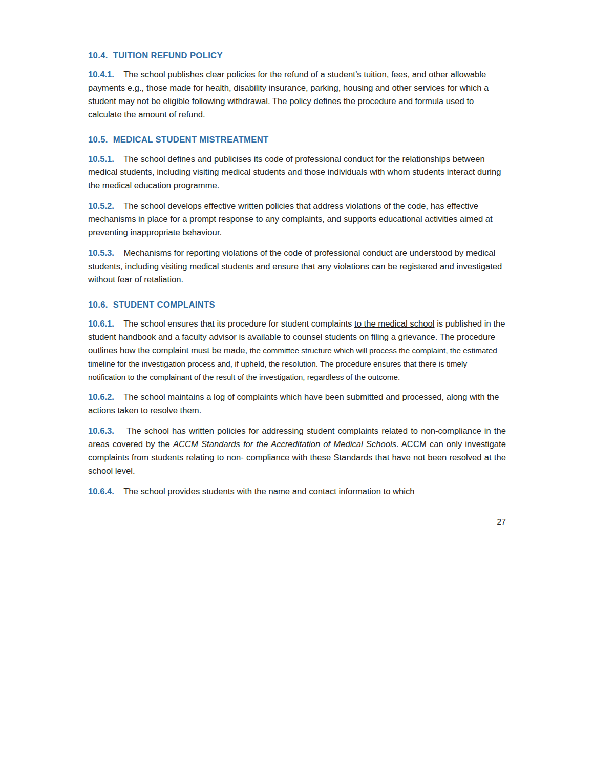10.4. TUITION REFUND POLICY
10.4.1. The school publishes clear policies for the refund of a student’s tuition, fees, and other allowable payments e.g., those made for health, disability insurance, parking, housing and other services for which a student may not be eligible following withdrawal. The policy defines the procedure and formula used to calculate the amount of refund.
10.5. MEDICAL STUDENT MISTREATMENT
10.5.1. The school defines and publicises its code of professional conduct for the relationships between medical students, including visiting medical students and those individuals with whom students interact during the medical education programme.
10.5.2. The school develops effective written policies that address violations of the code, has effective mechanisms in place for a prompt response to any complaints, and supports educational activities aimed at preventing inappropriate behaviour.
10.5.3. Mechanisms for reporting violations of the code of professional conduct are understood by medical students, including visiting medical students and ensure that any violations can be registered and investigated without fear of retaliation.
10.6. STUDENT COMPLAINTS
10.6.1. The school ensures that its procedure for student complaints to the medical school is published in the student handbook and a faculty advisor is available to counsel students on filing a grievance. The procedure outlines how the complaint must be made, the committee structure which will process the complaint, the estimated timeline for the investigation process and, if upheld, the resolution. The procedure ensures that there is timely notification to the complainant of the result of the investigation, regardless of the outcome.
10.6.2. The school maintains a log of complaints which have been submitted and processed, along with the actions taken to resolve them.
10.6.3. The school has written policies for addressing student complaints related to non-compliance in the areas covered by the ACCM Standards for the Accreditation of Medical Schools. ACCM can only investigate complaints from students relating to non- compliance with these Standards that have not been resolved at the school level.
10.6.4. The school provides students with the name and contact information to which
27